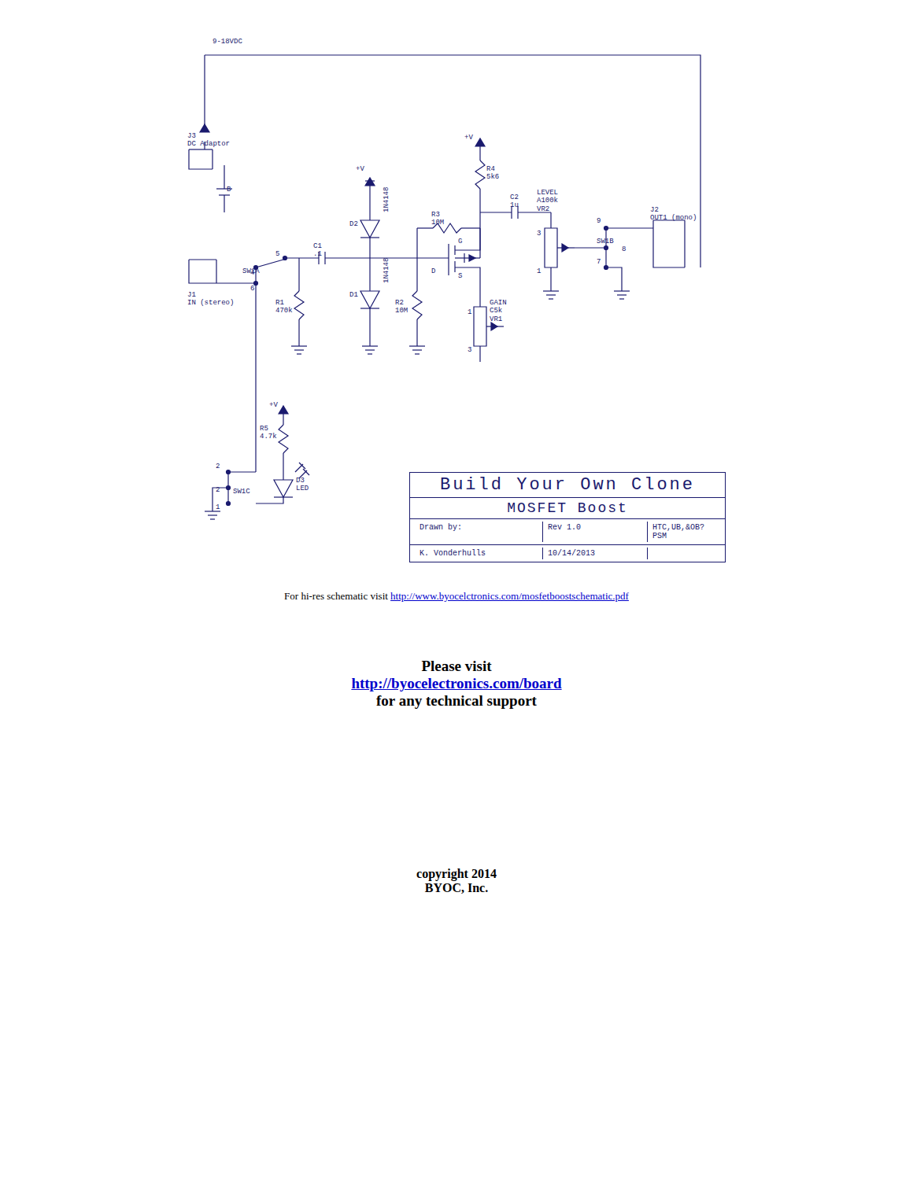9-18VDC J3 DC Adaptor B J1 IN (stereo) 4 5 6 SW1A C1 .1 R1 470k +V 1N4148 1N4148 D2 D1 R2 10M R3 10M D G S R4 5k6 +V C2 1u LEVEL A100k VR2 3 1 GAIN C5k VR1 1 3 9 SW1B 7 8 J2 OUT1 (mono) +V R5 4.7k D3 LED 2 2 1 SW1C
Build Your Own Clone
MOSFET Boost
Drawn by:
Rev 1.0
HTC,UB,&OB? PSM
K. Vonderhulls
10/14/2013
For hi-res schematic visit http://www.byocelctronics.com/mosfetboostschematic.pdf
Please visit
http://byocelectronics.com/board
for any technical support
copyright 2014
BYOC, Inc.